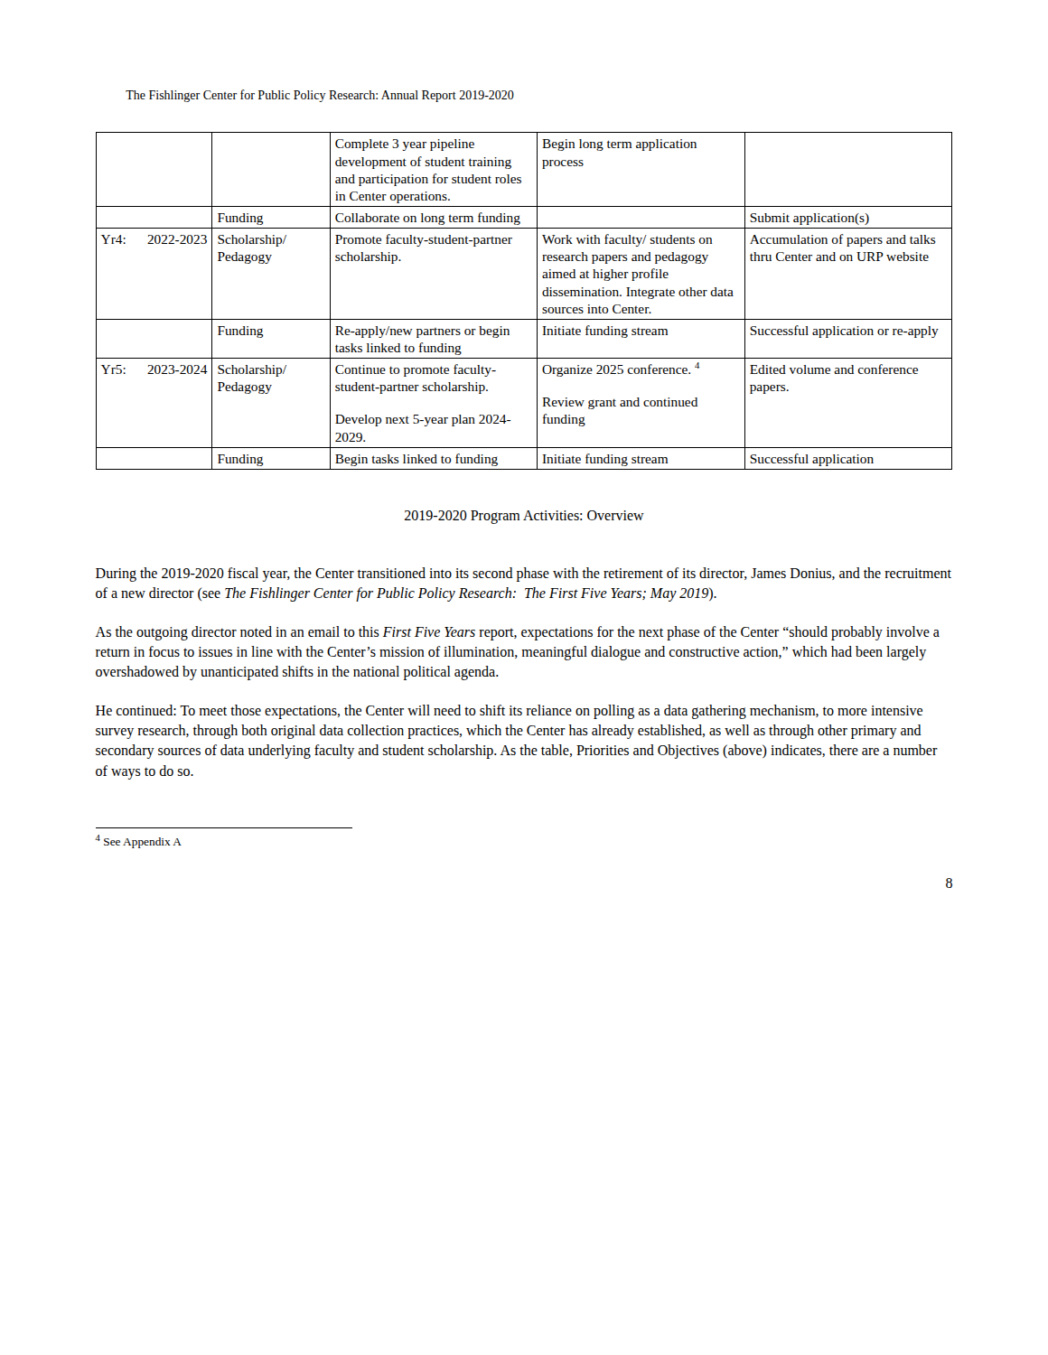The Fishlinger Center for Public Policy Research: Annual Report 2019-2020
| | | Complete 3 year pipeline development of student training and participation for student roles in Center operations. | Begin long term application process | |
| | Funding | Collaborate on long term funding | | Submit application(s) |
| Yr4: 2022-2023 | Scholarship/ Pedagogy | Promote faculty-student-partner scholarship. | Work with faculty/ students on research papers and pedagogy aimed at higher profile dissemination. Integrate other data sources into Center. | Accumulation of papers and talks thru Center and on URP website |
| | Funding | Re-apply/new partners or begin tasks linked to funding | Initiate funding stream | Successful application or re-apply |
| Yr5: 2023-2024 | Scholarship/ Pedagogy | Continue to promote faculty-student-partner scholarship. Develop next 5-year plan 2024-2029. | Organize 2025 conference. 4 Review grant and continued funding | Edited volume and conference papers. |
| | Funding | Begin tasks linked to funding | Initiate funding stream | Successful application |
2019-2020 Program Activities: Overview
During the 2019-2020 fiscal year, the Center transitioned into its second phase with the retirement of its director, James Donius, and the recruitment of a new director (see The Fishlinger Center for Public Policy Research: The First Five Years; May 2019).
As the outgoing director noted in an email to this First Five Years report, expectations for the next phase of the Center “should probably involve a return in focus to issues in line with the Center’s mission of illumination, meaningful dialogue and constructive action,” which had been largely overshadowed by unanticipated shifts in the national political agenda.
He continued: To meet those expectations, the Center will need to shift its reliance on polling as a data gathering mechanism, to more intensive survey research, through both original data collection practices, which the Center has already established, as well as through other primary and secondary sources of data underlying faculty and student scholarship. As the table, Priorities and Objectives (above) indicates, there are a number of ways to do so.
4 See Appendix A
8